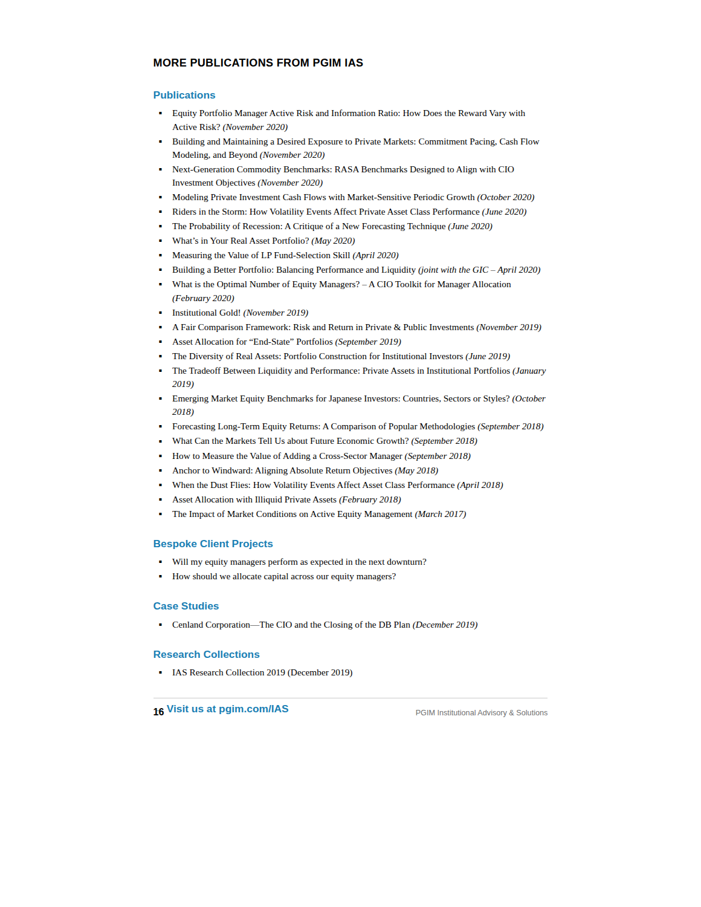MORE PUBLICATIONS FROM PGIM IAS
Publications
Equity Portfolio Manager Active Risk and Information Ratio: How Does the Reward Vary with Active Risk? (November 2020)
Building and Maintaining a Desired Exposure to Private Markets: Commitment Pacing, Cash Flow Modeling, and Beyond (November 2020)
Next-Generation Commodity Benchmarks: RASA Benchmarks Designed to Align with CIO Investment Objectives (November 2020)
Modeling Private Investment Cash Flows with Market-Sensitive Periodic Growth (October 2020)
Riders in the Storm: How Volatility Events Affect Private Asset Class Performance (June 2020)
The Probability of Recession: A Critique of a New Forecasting Technique (June 2020)
What’s in Your Real Asset Portfolio? (May 2020)
Measuring the Value of LP Fund-Selection Skill (April 2020)
Building a Better Portfolio: Balancing Performance and Liquidity (joint with the GIC – April 2020)
What is the Optimal Number of Equity Managers? – A CIO Toolkit for Manager Allocation (February 2020)
Institutional Gold! (November 2019)
A Fair Comparison Framework: Risk and Return in Private & Public Investments (November 2019)
Asset Allocation for “End-State” Portfolios (September 2019)
The Diversity of Real Assets: Portfolio Construction for Institutional Investors (June 2019)
The Tradeoff Between Liquidity and Performance: Private Assets in Institutional Portfolios (January 2019)
Emerging Market Equity Benchmarks for Japanese Investors: Countries, Sectors or Styles? (October 2018)
Forecasting Long-Term Equity Returns: A Comparison of Popular Methodologies (September 2018)
What Can the Markets Tell Us about Future Economic Growth? (September 2018)
How to Measure the Value of Adding a Cross-Sector Manager (September 2018)
Anchor to Windward: Aligning Absolute Return Objectives (May 2018)
When the Dust Flies: How Volatility Events Affect Asset Class Performance (April 2018)
Asset Allocation with Illiquid Private Assets (February 2018)
The Impact of Market Conditions on Active Equity Management (March 2017)
Bespoke Client Projects
Will my equity managers perform as expected in the next downturn?
How should we allocate capital across our equity managers?
Case Studies
Cenland Corporation—The CIO and the Closing of the DB Plan (December 2019)
Research Collections
IAS Research Collection 2019 (December 2019)
→ Visit us at pgim.com/IAS
16 PGIM Institutional Advisory & Solutions